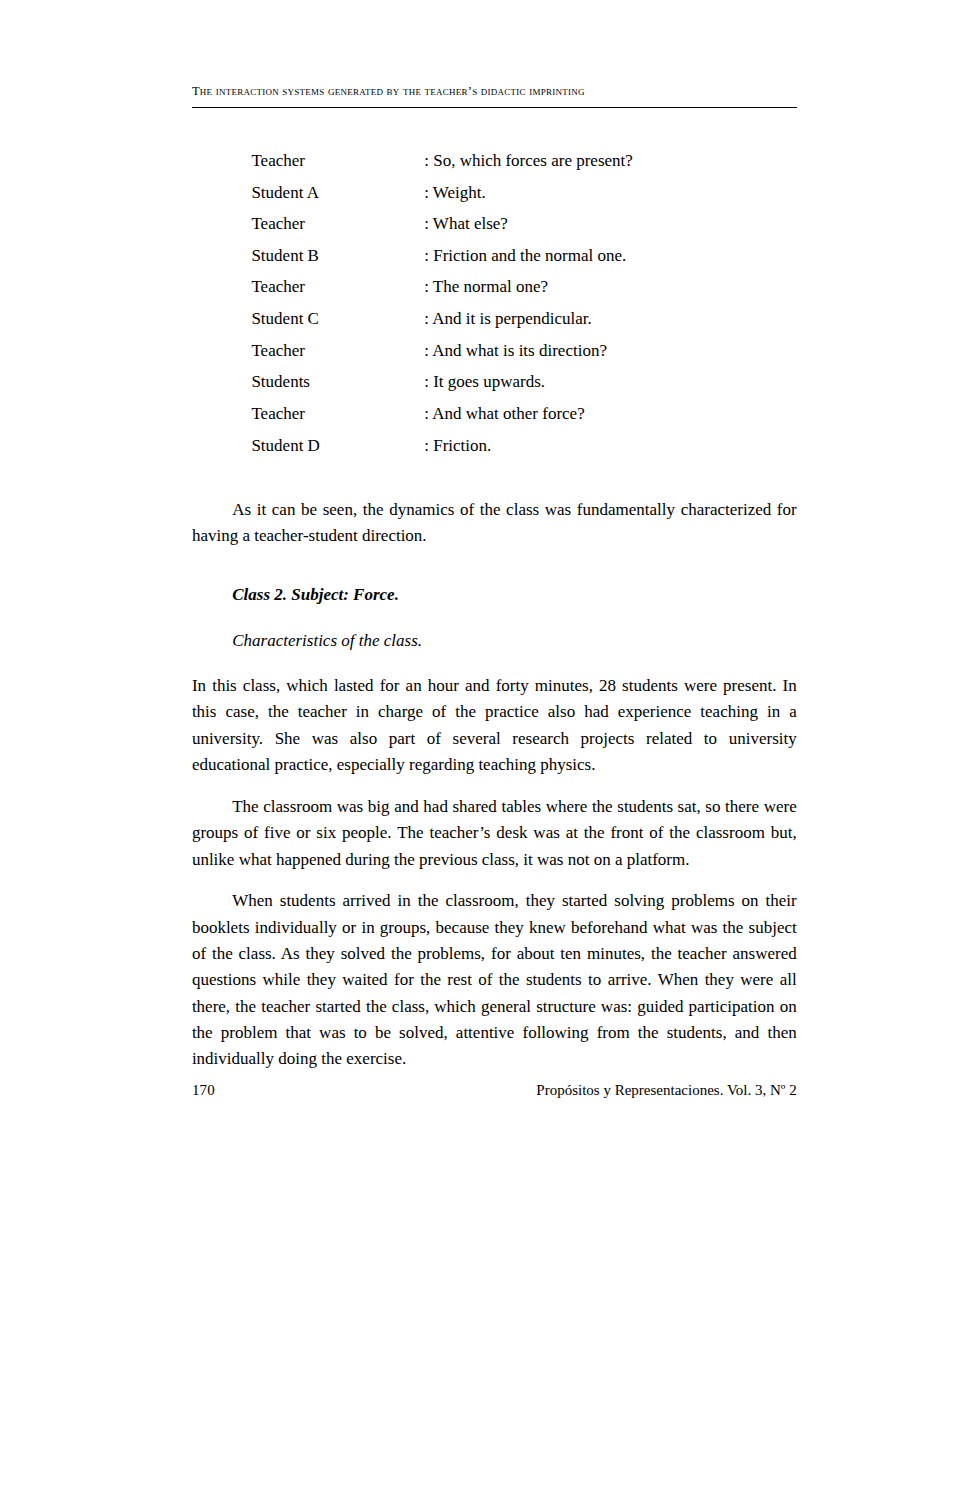The interaction systems generated by the teacher’s didactic imprinting
| Teacher | : So, which forces are present? |
| Student A | : Weight. |
| Teacher | : What else? |
| Student B | : Friction and the normal one. |
| Teacher | : The normal one? |
| Student C | : And it is perpendicular. |
| Teacher | : And what is its direction? |
| Students | : It goes upwards. |
| Teacher | : And what other force? |
| Student D | : Friction. |
As it can be seen, the dynamics of the class was fundamentally characterized for having a teacher-student direction.
Class 2. Subject: Force.
Characteristics of the class.
In this class, which lasted for an hour and forty minutes, 28 students were present. In this case, the teacher in charge of the practice also had experience teaching in a university. She was also part of several research projects related to university educational practice, especially regarding teaching physics.
The classroom was big and had shared tables where the students sat, so there were groups of five or six people. The teacher’s desk was at the front of the classroom but, unlike what happened during the previous class, it was not on a platform.
When students arrived in the classroom, they started solving problems on their booklets individually or in groups, because they knew beforehand what was the subject of the class. As they solved the problems, for about ten minutes, the teacher answered questions while they waited for the rest of the students to arrive. When they were all there, the teacher started the class, which general structure was: guided participation on the problem that was to be solved, attentive following from the students, and then individually doing the exercise.
170 Propósitos y Representaciones. Vol. 3, Nº 2